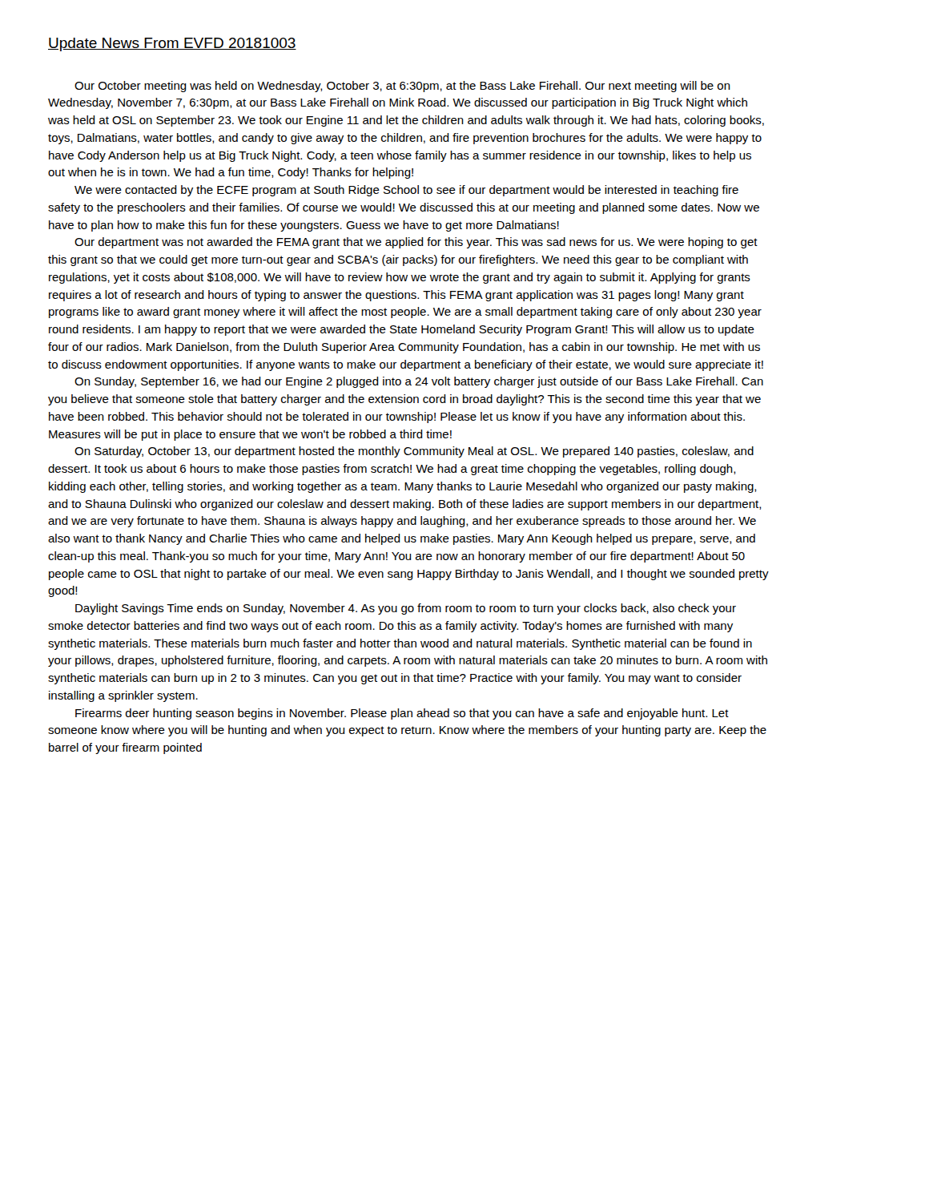Update News From EVFD 20181003
Our October meeting was held on Wednesday, October 3, at 6:30pm, at the Bass Lake Firehall. Our next meeting will be on Wednesday, November 7, 6:30pm, at our Bass Lake Firehall on Mink Road. We discussed our participation in Big Truck Night which was held at OSL on September 23. We took our Engine 11 and let the children and adults walk through it. We had hats, coloring books, toys, Dalmatians, water bottles, and candy to give away to the children, and fire prevention brochures for the adults. We were happy to have Cody Anderson help us at Big Truck Night. Cody, a teen whose family has a summer residence in our township, likes to help us out when he is in town. We had a fun time, Cody! Thanks for helping!
We were contacted by the ECFE program at South Ridge School to see if our department would be interested in teaching fire safety to the preschoolers and their families. Of course we would! We discussed this at our meeting and planned some dates. Now we have to plan how to make this fun for these youngsters. Guess we have to get more Dalmatians!
Our department was not awarded the FEMA grant that we applied for this year. This was sad news for us. We were hoping to get this grant so that we could get more turn-out gear and SCBA's (air packs) for our firefighters. We need this gear to be compliant with regulations, yet it costs about $108,000. We will have to review how we wrote the grant and try again to submit it. Applying for grants requires a lot of research and hours of typing to answer the questions. This FEMA grant application was 31 pages long! Many grant programs like to award grant money where it will affect the most people. We are a small department taking care of only about 230 year round residents. I am happy to report that we were awarded the State Homeland Security Program Grant! This will allow us to update four of our radios. Mark Danielson, from the Duluth Superior Area Community Foundation, has a cabin in our township. He met with us to discuss endowment opportunities. If anyone wants to make our department a beneficiary of their estate, we would sure appreciate it!
On Sunday, September 16, we had our Engine 2 plugged into a 24 volt battery charger just outside of our Bass Lake Firehall. Can you believe that someone stole that battery charger and the extension cord in broad daylight? This is the second time this year that we have been robbed. This behavior should not be tolerated in our township! Please let us know if you have any information about this. Measures will be put in place to ensure that we won't be robbed a third time!
On Saturday, October 13, our department hosted the monthly Community Meal at OSL. We prepared 140 pasties, coleslaw, and dessert. It took us about 6 hours to make those pasties from scratch! We had a great time chopping the vegetables, rolling dough, kidding each other, telling stories, and working together as a team. Many thanks to Laurie Mesedahl who organized our pasty making, and to Shauna Dulinski who organized our coleslaw and dessert making. Both of these ladies are support members in our department, and we are very fortunate to have them. Shauna is always happy and laughing, and her exuberance spreads to those around her. We also want to thank Nancy and Charlie Thies who came and helped us make pasties. Mary Ann Keough helped us prepare, serve, and clean-up this meal. Thank-you so much for your time, Mary Ann! You are now an honorary member of our fire department! About 50 people came to OSL that night to partake of our meal. We even sang Happy Birthday to Janis Wendall, and I thought we sounded pretty good!
Daylight Savings Time ends on Sunday, November 4. As you go from room to room to turn your clocks back, also check your smoke detector batteries and find two ways out of each room. Do this as a family activity. Today's homes are furnished with many synthetic materials. These materials burn much faster and hotter than wood and natural materials. Synthetic material can be found in your pillows, drapes, upholstered furniture, flooring, and carpets. A room with natural materials can take 20 minutes to burn. A room with synthetic materials can burn up in 2 to 3 minutes. Can you get out in that time? Practice with your family. You may want to consider installing a sprinkler system.
Firearms deer hunting season begins in November. Please plan ahead so that you can have a safe and enjoyable hunt. Let someone know where you will be hunting and when you expect to return. Know where the members of your hunting party are. Keep the barrel of your firearm pointed